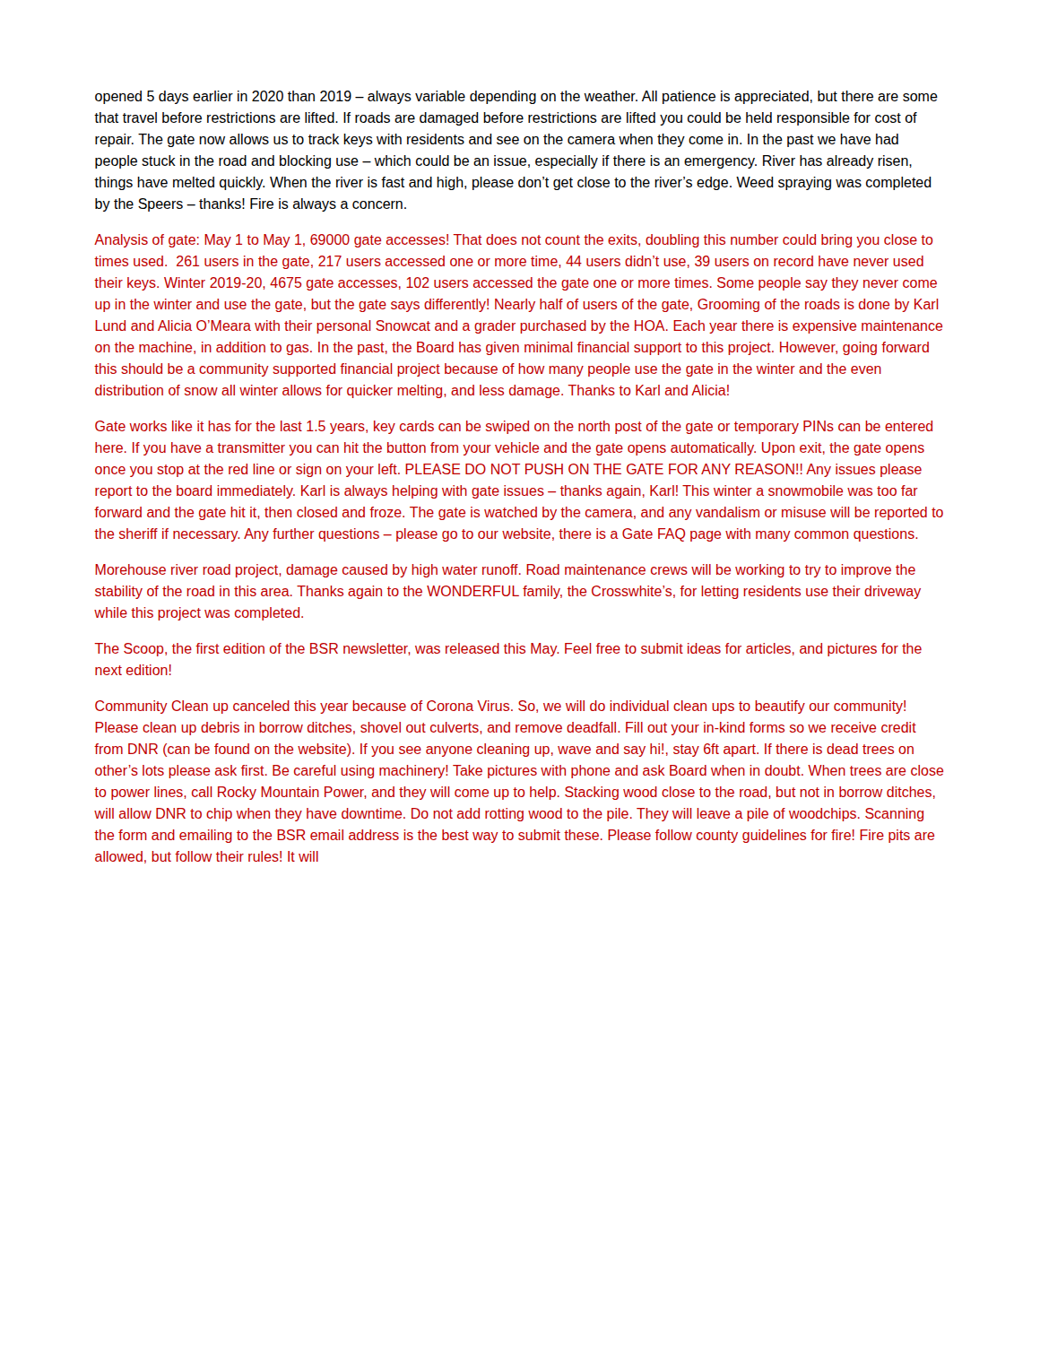opened 5 days earlier in 2020 than 2019 – always variable depending on the weather. All patience is appreciated, but there are some that travel before restrictions are lifted. If roads are damaged before restrictions are lifted you could be held responsible for cost of repair. The gate now allows us to track keys with residents and see on the camera when they come in. In the past we have had people stuck in the road and blocking use – which could be an issue, especially if there is an emergency. River has already risen, things have melted quickly. When the river is fast and high, please don’t get close to the river’s edge. Weed spraying was completed by the Speers – thanks! Fire is always a concern.
Analysis of gate: May 1 to May 1, 69000 gate accesses! That does not count the exits, doubling this number could bring you close to times used. 261 users in the gate, 217 users accessed one or more time, 44 users didn’t use, 39 users on record have never used their keys. Winter 2019-20, 4675 gate accesses, 102 users accessed the gate one or more times. Some people say they never come up in the winter and use the gate, but the gate says differently! Nearly half of users of the gate, Grooming of the roads is done by Karl Lund and Alicia O’Meara with their personal Snowcat and a grader purchased by the HOA. Each year there is expensive maintenance on the machine, in addition to gas. In the past, the Board has given minimal financial support to this project. However, going forward this should be a community supported financial project because of how many people use the gate in the winter and the even distribution of snow all winter allows for quicker melting, and less damage. Thanks to Karl and Alicia!
Gate works like it has for the last 1.5 years, key cards can be swiped on the north post of the gate or temporary PINs can be entered here. If you have a transmitter you can hit the button from your vehicle and the gate opens automatically. Upon exit, the gate opens once you stop at the red line or sign on your left. PLEASE DO NOT PUSH ON THE GATE FOR ANY REASON!! Any issues please report to the board immediately. Karl is always helping with gate issues – thanks again, Karl! This winter a snowmobile was too far forward and the gate hit it, then closed and froze. The gate is watched by the camera, and any vandalism or misuse will be reported to the sheriff if necessary. Any further questions – please go to our website, there is a Gate FAQ page with many common questions.
Morehouse river road project, damage caused by high water runoff. Road maintenance crews will be working to try to improve the stability of the road in this area. Thanks again to the WONDERFUL family, the Crosswhite’s, for letting residents use their driveway while this project was completed.
The Scoop, the first edition of the BSR newsletter, was released this May. Feel free to submit ideas for articles, and pictures for the next edition!
Community Clean up canceled this year because of Corona Virus. So, we will do individual clean ups to beautify our community! Please clean up debris in borrow ditches, shovel out culverts, and remove deadfall. Fill out your in-kind forms so we receive credit from DNR (can be found on the website). If you see anyone cleaning up, wave and say hi!, stay 6ft apart. If there is dead trees on other’s lots please ask first. Be careful using machinery! Take pictures with phone and ask Board when in doubt. When trees are close to power lines, call Rocky Mountain Power, and they will come up to help. Stacking wood close to the road, but not in borrow ditches, will allow DNR to chip when they have downtime. Do not add rotting wood to the pile. They will leave a pile of woodchips. Scanning the form and emailing to the BSR email address is the best way to submit these. Please follow county guidelines for fire! Fire pits are allowed, but follow their rules! It will